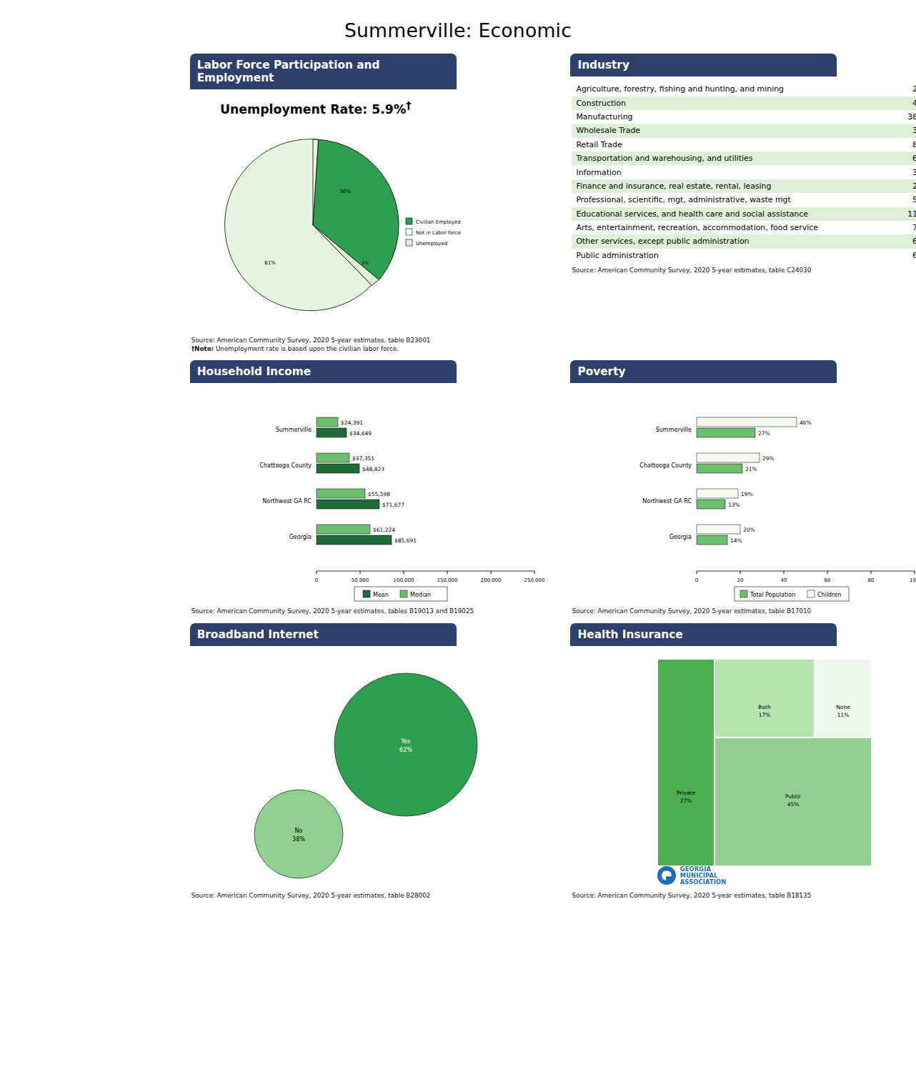Summerville: Economic
Labor Force Participation and Employment
Unemployment Rate: 5.9%†
36% 2% 61% Civilian Employed Not in Labor force Unemployed
Source: American Community Survey, 2020 5-year estimates, table B23001
†Note: Unemployment rate is based upon the civilian labor force.
Industry
| Agriculture, forestry, fishing and hunting, and mining | 2% |
| Construction | 4% |
| Manufacturing | 38% |
| Wholesale Trade | 3% |
| Retail Trade | 8% |
| Transportation and warehousing, and utilities | 6% |
| Information | 3% |
| Finance and insurance, real estate, rental, leasing | 2% |
| Professional, scientific, mgt, administrative, waste mgt | 5% |
| Educational services, and health care and social assistance | 11% |
| Arts, entertainment, recreation, accommodation, food service | 7% |
| Other services, except public administration | 6% |
| Public administration | 6% |
Source: American Community Survey, 2020 5-year estimates, table C24030
Household Income
0 50,000 100,000 150,000 200,000 250,000 Summerville $24,391 $34,649 Chattooga County $37,351 $48,823 Northwest GA RC $55,598 $71,677 Georgia $61,224 $85,691 Mean Median
Source: American Community Survey, 2020 5-year estimates, tables B19013 and B19025
Poverty
0 20 40 60 80 100 Summerville 46% 27% Chattooga County 29% 21% Northwest GA RC 19% 13% Georgia 20% 14% Total Population Children
Source: American Community Survey, 2020 5-year estimates, table B17010
Broadband Internet
Yes 62% No 38%
Source: American Community Survey, 2020 5-year estimates, table B28002
Health Insurance
Private 27% Both 17% None 11% Public 45%
Source: American Community Survey, 2020 5-year estimates, table B18135
GEORGIA
MUNICIPAL
ASSOCIATION